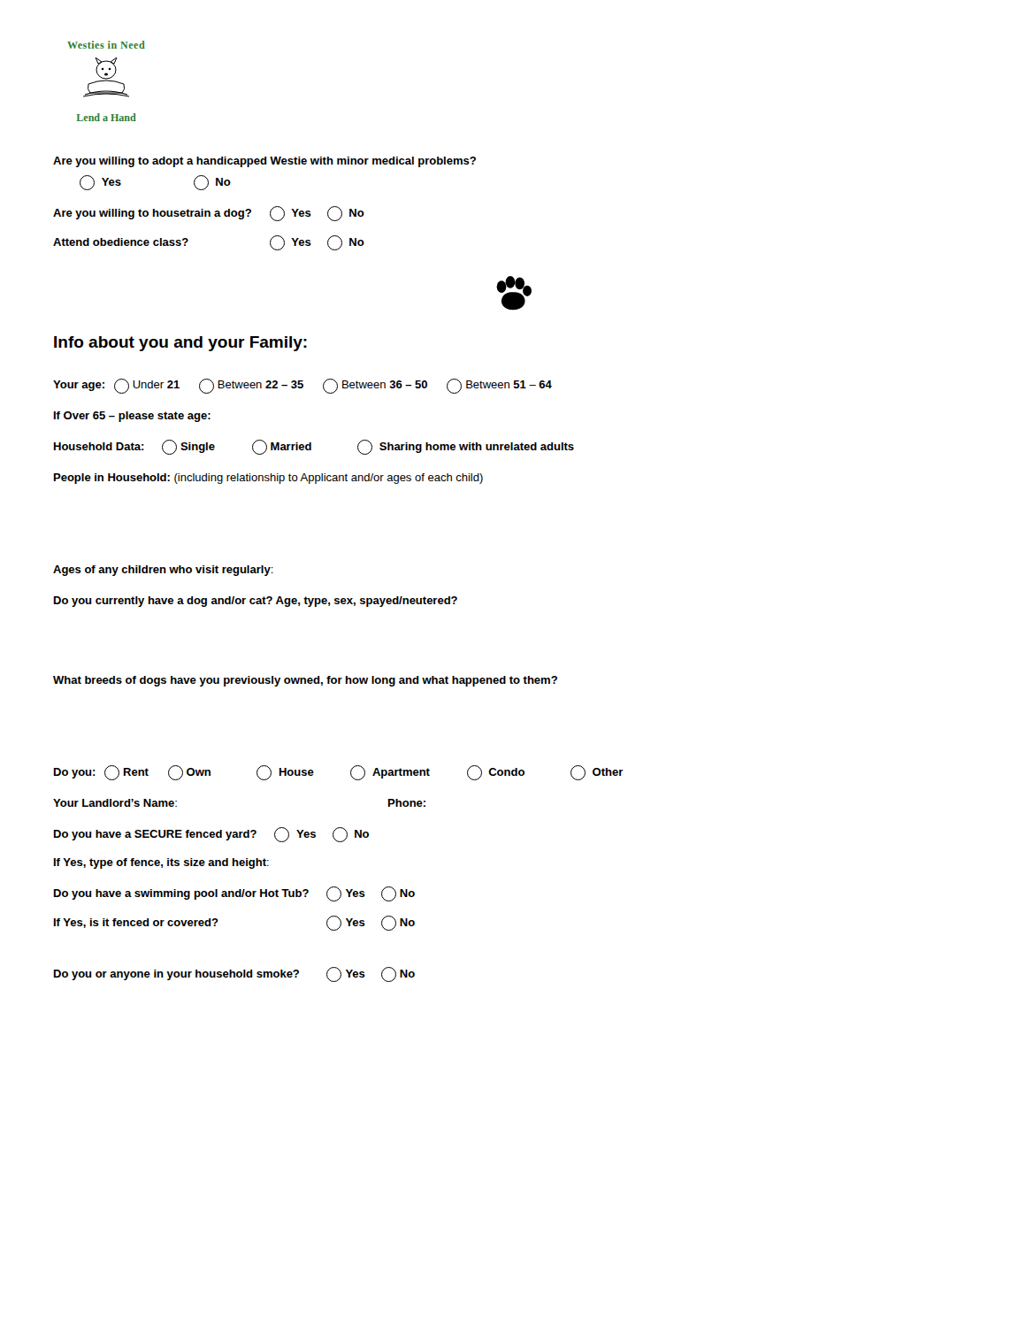Westies in Need
Lend a Hand
Are you willing to adopt a handicapped Westie with minor medical problems?
Yes No
| Are you willing to housetrain a dog? | Yes | No |
| Attend obedience class? | Yes | No |
Info about you and your Family:
Your age: Under 21 Between 22 – 35 Between 36 – 50 Between 51 – 64
If Over 65 – please state age:
Household Data: Single Married Sharing home with unrelated adults
People in Household: (including relationship to Applicant and/or ages of each child)
Ages of any children who visit regularly:
Do you currently have a dog and/or cat? Age, type, sex, spayed/neutered?
What breeds of dogs have you previously owned, for how long and what happened to them?
Do you: Rent Own House Apartment Condo Other
Your Landlord’s Name: Phone:
| Do you have a SECURE fenced yard? | Yes | No |
If Yes, type of fence, its size and height:
| Do you have a swimming pool and/or Hot Tub? | Yes | No |
| If Yes, is it fenced or covered? | Yes | No |
| Do you or anyone in your household smoke? | Yes | No |